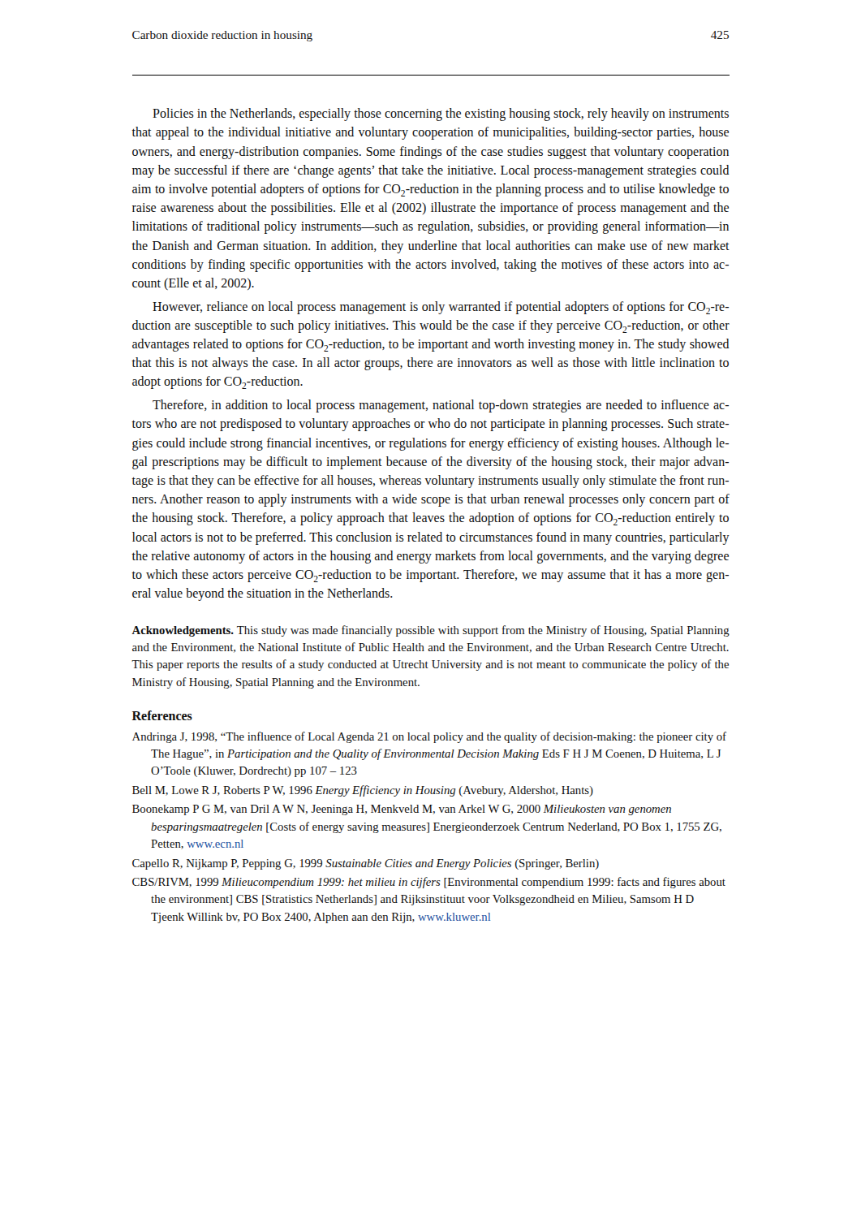Carbon dioxide reduction in housing 425
Policies in the Netherlands, especially those concerning the existing housing stock, rely heavily on instruments that appeal to the individual initiative and voluntary cooperation of municipalities, building-sector parties, house owners, and energy-distribution companies. Some findings of the case studies suggest that voluntary cooperation may be successful if there are ‘change agents’ that take the initiative. Local process-management strategies could aim to involve potential adopters of options for CO2-reduction in the planning process and to utilise knowledge to raise awareness about the possibilities. Elle et al (2002) illustrate the importance of process management and the limitations of traditional policy instruments—such as regulation, subsidies, or providing general information—in the Danish and German situation. In addition, they underline that local authorities can make use of new market conditions by finding specific opportunities with the actors involved, taking the motives of these actors into account (Elle et al, 2002).
However, reliance on local process management is only warranted if potential adopters of options for CO2-reduction are susceptible to such policy initiatives. This would be the case if they perceive CO2-reduction, or other advantages related to options for CO2-reduction, to be important and worth investing money in. The study showed that this is not always the case. In all actor groups, there are innovators as well as those with little inclination to adopt options for CO2-reduction.
Therefore, in addition to local process management, national top-down strategies are needed to influence actors who are not predisposed to voluntary approaches or who do not participate in planning processes. Such strategies could include strong financial incentives, or regulations for energy efficiency of existing houses. Although legal prescriptions may be difficult to implement because of the diversity of the housing stock, their major advantage is that they can be effective for all houses, whereas voluntary instruments usually only stimulate the front runners. Another reason to apply instruments with a wide scope is that urban renewal processes only concern part of the housing stock. Therefore, a policy approach that leaves the adoption of options for CO2-reduction entirely to local actors is not to be preferred. This conclusion is related to circumstances found in many countries, particularly the relative autonomy of actors in the housing and energy markets from local governments, and the varying degree to which these actors perceive CO2-reduction to be important. Therefore, we may assume that it has a more general value beyond the situation in the Netherlands.
Acknowledgements. This study was made financially possible with support from the Ministry of Housing, Spatial Planning and the Environment, the National Institute of Public Health and the Environment, and the Urban Research Centre Utrecht. This paper reports the results of a study conducted at Utrecht University and is not meant to communicate the policy of the Ministry of Housing, Spatial Planning and the Environment.
References
Andringa J, 1998, “The influence of Local Agenda 21 on local policy and the quality of decision-making: the pioneer city of The Hague”, in Participation and the Quality of Environmental Decision Making Eds F H J M Coenen, D Huitema, L J O’Toole (Kluwer, Dordrecht) pp 107 – 123
Bell M, Lowe R J, Roberts P W, 1996 Energy Efficiency in Housing (Avebury, Aldershot, Hants)
Boonekamp P G M, van Dril A W N, Jeeninga H, Menkveld M, van Arkel W G, 2000 Milieukosten van genomen besparingsmaatregelen [Costs of energy saving measures] Energieonderzoek Centrum Nederland, PO Box 1, 1755 ZG, Petten, www.ecn.nl
Capello R, Nijkamp P, Pepping G, 1999 Sustainable Cities and Energy Policies (Springer, Berlin)
CBS/RIVM, 1999 Milieucompendium 1999: het milieu in cijfers [Environmental compendium 1999: facts and figures about the environment] CBS [Stratistics Netherlands] and Rijksinstituut voor Volksgezondheid en Milieu, Samsom H D Tjeenk Willink bv, PO Box 2400, Alphen aan den Rijn, www.kluwer.nl